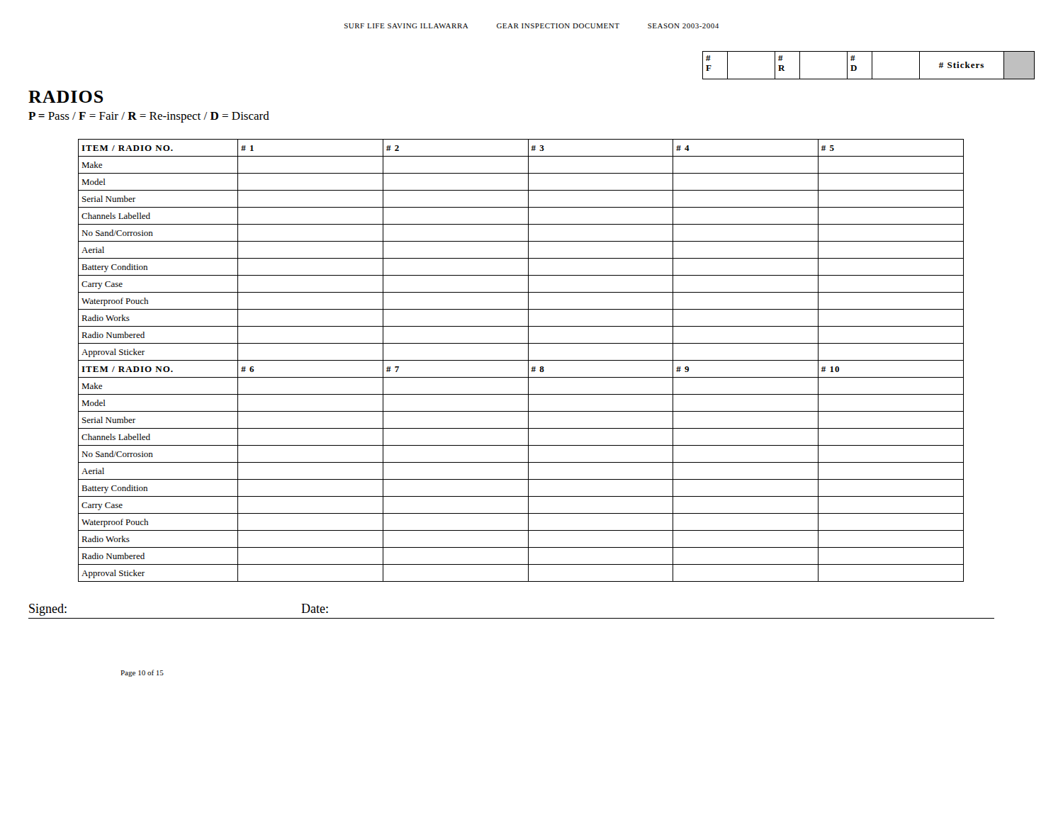SURF LIFE SAVING ILLAWARRA GEAR INSPECTION DOCUMENT SEASON 2003-2004
| # F | | # R | | # D | | # Stickers | |
RADIOS
P = Pass / F = Fair / R = Re-inspect / D = Discard
| ITEM / RADIO NO. | # 1 | # 2 | # 3 | # 4 | # 5 |
| Make | | | | | |
| Model | | | | | |
| Serial Number | | | | | |
| Channels Labelled | | | | | |
| No Sand/Corrosion | | | | | |
| Aerial | | | | | |
| Battery Condition | | | | | |
| Carry Case | | | | | |
| Waterproof Pouch | | | | | |
| Radio Works | | | | | |
| Radio Numbered | | | | | |
| Approval Sticker | | | | | |
| ITEM / RADIO NO. | # 6 | # 7 | # 8 | # 9 | # 10 |
| Make | | | | | |
| Model | | | | | |
| Serial Number | | | | | |
| Channels Labelled | | | | | |
| No Sand/Corrosion | | | | | |
| Aerial | | | | | |
| Battery Condition | | | | | |
| Carry Case | | | | | |
| Waterproof Pouch | | | | | |
| Radio Works | | | | | |
| Radio Numbered | | | | | |
| Approval Sticker | | | | | |
Signed:Date:
Page 10 of 15